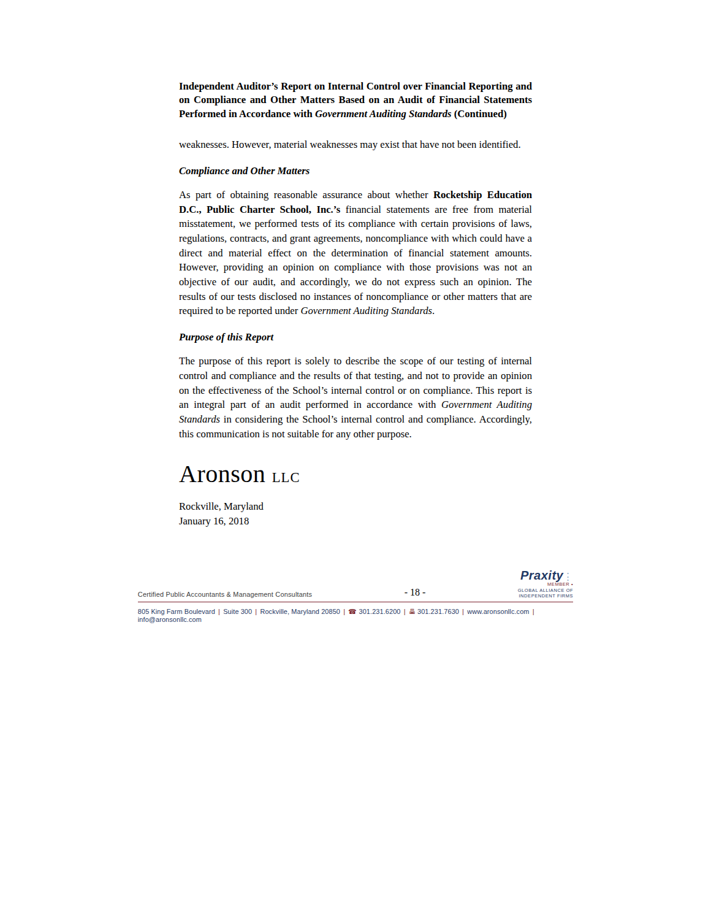Independent Auditor’s Report on Internal Control over Financial Reporting and on Compliance and Other Matters Based on an Audit of Financial Statements Performed in Accordance with Government Auditing Standards (Continued)
weaknesses. However, material weaknesses may exist that have not been identified.
Compliance and Other Matters
As part of obtaining reasonable assurance about whether Rocketship Education D.C., Public Charter School, Inc.’s financial statements are free from material misstatement, we performed tests of its compliance with certain provisions of laws, regulations, contracts, and grant agreements, noncompliance with which could have a direct and material effect on the determination of financial statement amounts. However, providing an opinion on compliance with those provisions was not an objective of our audit, and accordingly, we do not express such an opinion. The results of our tests disclosed no instances of noncompliance or other matters that are required to be reported under Government Auditing Standards.
Purpose of this Report
The purpose of this report is solely to describe the scope of our testing of internal control and compliance and the results of that testing, and not to provide an opinion on the effectiveness of the School’s internal control or on compliance. This report is an integral part of an audit performed in accordance with Government Auditing Standards in considering the School’s internal control and compliance. Accordingly, this communication is not suitable for any other purpose.
Aronson LLC
Rockville, Maryland
January 16, 2018
Certified Public Accountants & Management Consultants
- 18 -
Praxity⋮
MEMBER •
GLOBAL ALLIANCE OF
INDEPENDENT FIRMS
805 King Farm Boulevard | Suite 300 | Rockville, Maryland 20850 | ☎ 301.231.6200 | 🖶 301.231.7630 | www.aronsonllc.com | info@aronsonllc.com